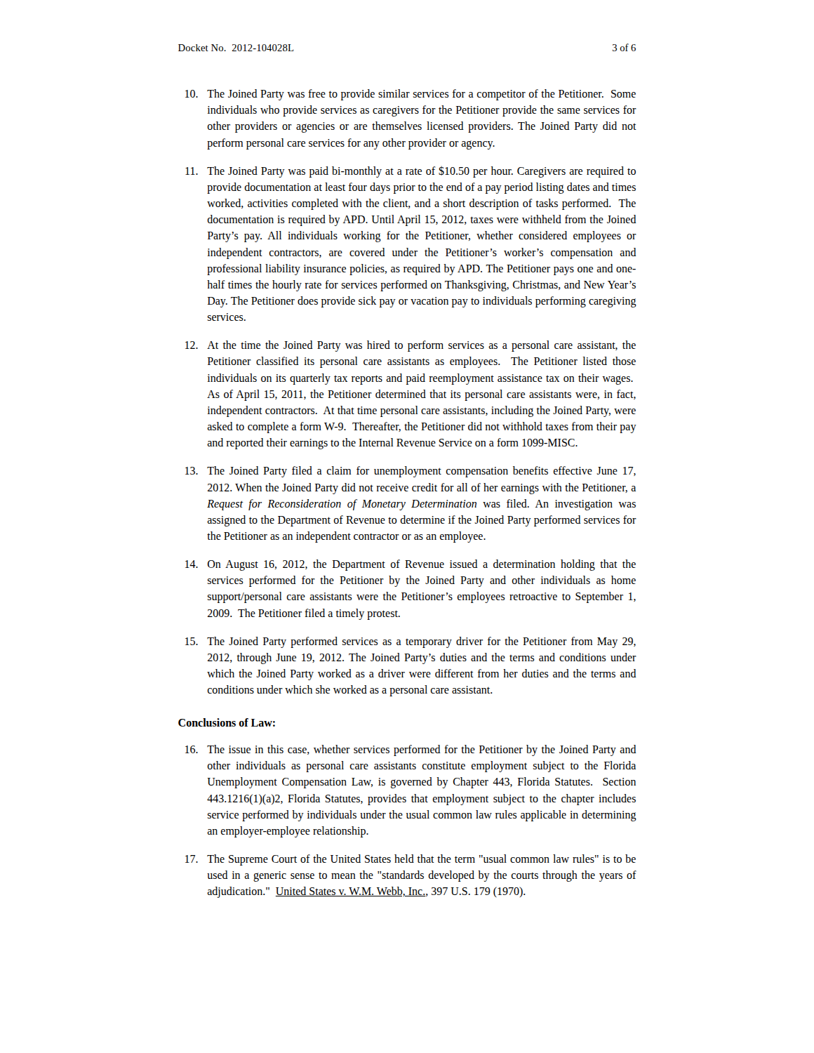Docket No. 2012-104028L 3 of 6
10. The Joined Party was free to provide similar services for a competitor of the Petitioner. Some individuals who provide services as caregivers for the Petitioner provide the same services for other providers or agencies or are themselves licensed providers. The Joined Party did not perform personal care services for any other provider or agency.
11. The Joined Party was paid bi-monthly at a rate of $10.50 per hour. Caregivers are required to provide documentation at least four days prior to the end of a pay period listing dates and times worked, activities completed with the client, and a short description of tasks performed. The documentation is required by APD. Until April 15, 2012, taxes were withheld from the Joined Party’s pay. All individuals working for the Petitioner, whether considered employees or independent contractors, are covered under the Petitioner’s worker’s compensation and professional liability insurance policies, as required by APD. The Petitioner pays one and one-half times the hourly rate for services performed on Thanksgiving, Christmas, and New Year’s Day. The Petitioner does provide sick pay or vacation pay to individuals performing caregiving services.
12. At the time the Joined Party was hired to perform services as a personal care assistant, the Petitioner classified its personal care assistants as employees. The Petitioner listed those individuals on its quarterly tax reports and paid reemployment assistance tax on their wages. As of April 15, 2011, the Petitioner determined that its personal care assistants were, in fact, independent contractors. At that time personal care assistants, including the Joined Party, were asked to complete a form W-9. Thereafter, the Petitioner did not withhold taxes from their pay and reported their earnings to the Internal Revenue Service on a form 1099-MISC.
13. The Joined Party filed a claim for unemployment compensation benefits effective June 17, 2012. When the Joined Party did not receive credit for all of her earnings with the Petitioner, a Request for Reconsideration of Monetary Determination was filed. An investigation was assigned to the Department of Revenue to determine if the Joined Party performed services for the Petitioner as an independent contractor or as an employee.
14. On August 16, 2012, the Department of Revenue issued a determination holding that the services performed for the Petitioner by the Joined Party and other individuals as home support/personal care assistants were the Petitioner’s employees retroactive to September 1, 2009. The Petitioner filed a timely protest.
15. The Joined Party performed services as a temporary driver for the Petitioner from May 29, 2012, through June 19, 2012. The Joined Party’s duties and the terms and conditions under which the Joined Party worked as a driver were different from her duties and the terms and conditions under which she worked as a personal care assistant.
Conclusions of Law:
16. The issue in this case, whether services performed for the Petitioner by the Joined Party and other individuals as personal care assistants constitute employment subject to the Florida Unemployment Compensation Law, is governed by Chapter 443, Florida Statutes. Section 443.1216(1)(a)2, Florida Statutes, provides that employment subject to the chapter includes service performed by individuals under the usual common law rules applicable in determining an employer-employee relationship.
17. The Supreme Court of the United States held that the term "usual common law rules" is to be used in a generic sense to mean the "standards developed by the courts through the years of adjudication." United States v. W.M. Webb, Inc., 397 U.S. 179 (1970).